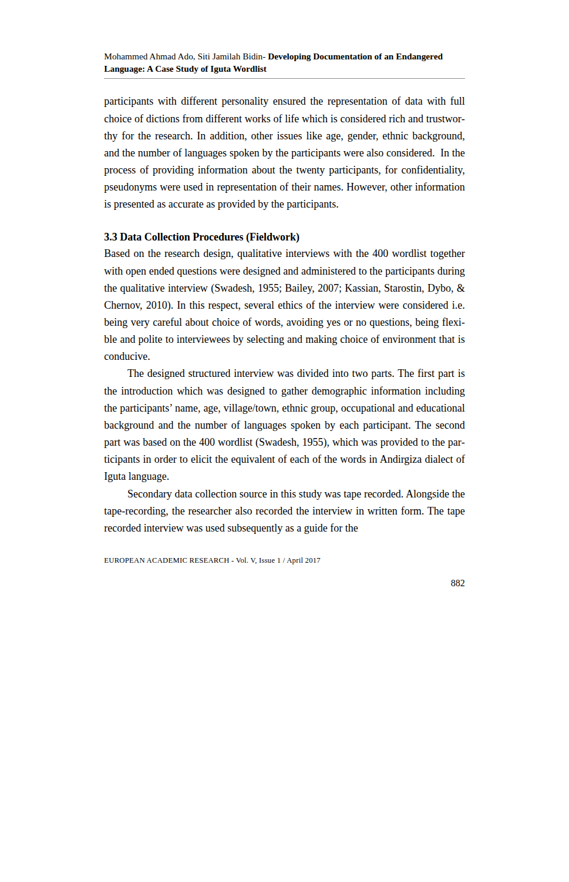Mohammed Ahmad Ado, Siti Jamilah Bidin- Developing Documentation of an Endangered Language: A Case Study of Iguta Wordlist
participants with different personality ensured the representation of data with full choice of dictions from different works of life which is considered rich and trustworthy for the research. In addition, other issues like age, gender, ethnic background, and the number of languages spoken by the participants were also considered. In the process of providing information about the twenty participants, for confidentiality, pseudonyms were used in representation of their names. However, other information is presented as accurate as provided by the participants.
3.3 Data Collection Procedures (Fieldwork)
Based on the research design, qualitative interviews with the 400 wordlist together with open ended questions were designed and administered to the participants during the qualitative interview (Swadesh, 1955; Bailey, 2007; Kassian, Starostin, Dybo, & Chernov, 2010). In this respect, several ethics of the interview were considered i.e. being very careful about choice of words, avoiding yes or no questions, being flexible and polite to interviewees by selecting and making choice of environment that is conducive.
The designed structured interview was divided into two parts. The first part is the introduction which was designed to gather demographic information including the participants’ name, age, village/town, ethnic group, occupational and educational background and the number of languages spoken by each participant. The second part was based on the 400 wordlist (Swadesh, 1955), which was provided to the participants in order to elicit the equivalent of each of the words in Andirgiza dialect of Iguta language.
Secondary data collection source in this study was tape recorded. Alongside the tape-recording, the researcher also recorded the interview in written form. The tape recorded interview was used subsequently as a guide for the
EUROPEAN ACADEMIC RESEARCH - Vol. V, Issue 1 / April 2017
882